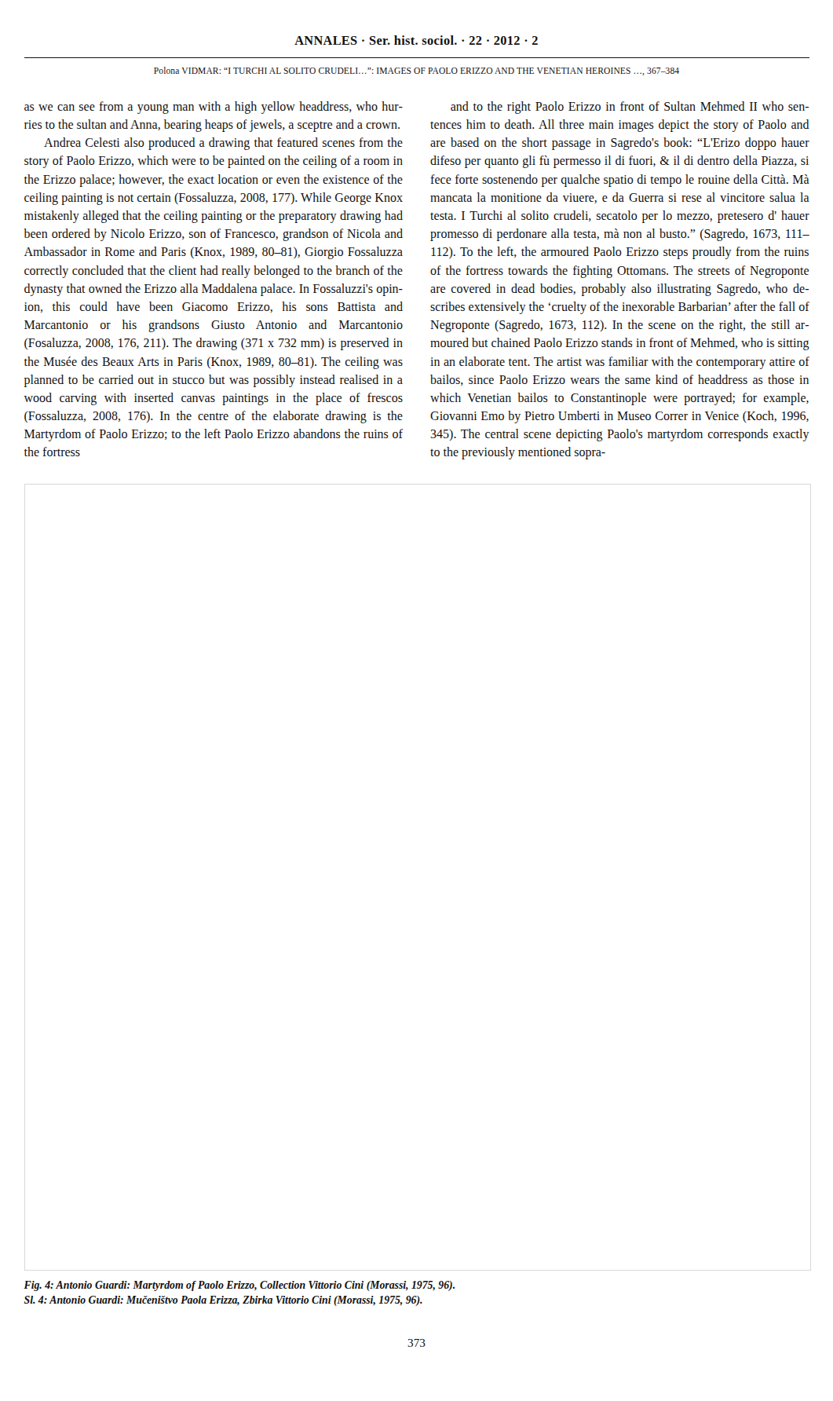ANNALES · Ser. hist. sociol. · 22 · 2012 · 2
Polona VIDMAR: “I TURCHI AL SOLITO CRUDELI…”: IMAGES OF PAOLO ERIZZO AND THE VENETIAN HEROINES …, 367–384
as we can see from a young man with a high yellow headdress, who hurries to the sultan and Anna, bearing heaps of jewels, a sceptre and a crown.
Andrea Celesti also produced a drawing that featured scenes from the story of Paolo Erizzo, which were to be painted on the ceiling of a room in the Erizzo palace; however, the exact location or even the existence of the ceiling painting is not certain (Fossaluzza, 2008, 177). While George Knox mistakenly alleged that the ceiling painting or the preparatory drawing had been ordered by Nicolo Erizzo, son of Francesco, grandson of Nicola and Ambassador in Rome and Paris (Knox, 1989, 80–81), Giorgio Fossaluzza correctly concluded that the client had really belonged to the branch of the dynasty that owned the Erizzo alla Maddalena palace. In Fossaluzzi's opinion, this could have been Giacomo Erizzo, his sons Battista and Marcantonio or his grandsons Giusto Antonio and Marcantonio (Fosaluzza, 2008, 176, 211). The drawing (371 x 732 mm) is preserved in the Musée des Beaux Arts in Paris (Knox, 1989, 80–81). The ceiling was planned to be carried out in stucco but was possibly instead realised in a wood carving with inserted canvas paintings in the place of frescos (Fossaluzza, 2008, 176). In the centre of the elaborate drawing is the Martyrdom of Paolo Erizzo; to the left Paolo Erizzo abandons the ruins of the fortress
and to the right Paolo Erizzo in front of Sultan Mehmed II who sentences him to death. All three main images depict the story of Paolo and are based on the short passage in Sagredo's book: “L'Erizo doppo hauer difeso per quanto gli fù permesso il di fuori, & il di dentro della Piazza, si fece forte sostenendo per qualche spatio di tempo le rouine della Città. Mà mancata la monitione da viuere, e da Guerra si rese al vincitore salua la testa. I Turchi al solito crudeli, secatolo per lo mezzo, pretesero d' hauer promesso di perdonare alla testa, mà non al busto.” (Sagredo, 1673, 111–112). To the left, the armoured Paolo Erizzo steps proudly from the ruins of the fortress towards the fighting Ottomans. The streets of Negroponte are covered in dead bodies, probably also illustrating Sagredo, who describes extensively the ‘cruelty of the inexorable Barbarian’ after the fall of Negroponte (Sagredo, 1673, 112). In the scene on the right, the still armoured but chained Paolo Erizzo stands in front of Mehmed, who is sitting in an elaborate tent. The artist was familiar with the contemporary attire of bailos, since Paolo Erizzo wears the same kind of headdress as those in which Venetian bailos to Constantinople were portrayed; for example, Giovanni Emo by Pietro Umberti in Museo Correr in Venice (Koch, 1996, 345). The central scene depicting Paolo's martyrdom corresponds exactly to the previously mentioned sopra-
Fig. 4: Antonio Guardi: Martyrdom of Paolo Erizzo, Collection Vittorio Cini (Morassi, 1975, 96). Sl. 4: Antonio Guardi: Mučeništvo Paola Erizza, Zbirka Vittorio Cini (Morassi, 1975, 96).
373